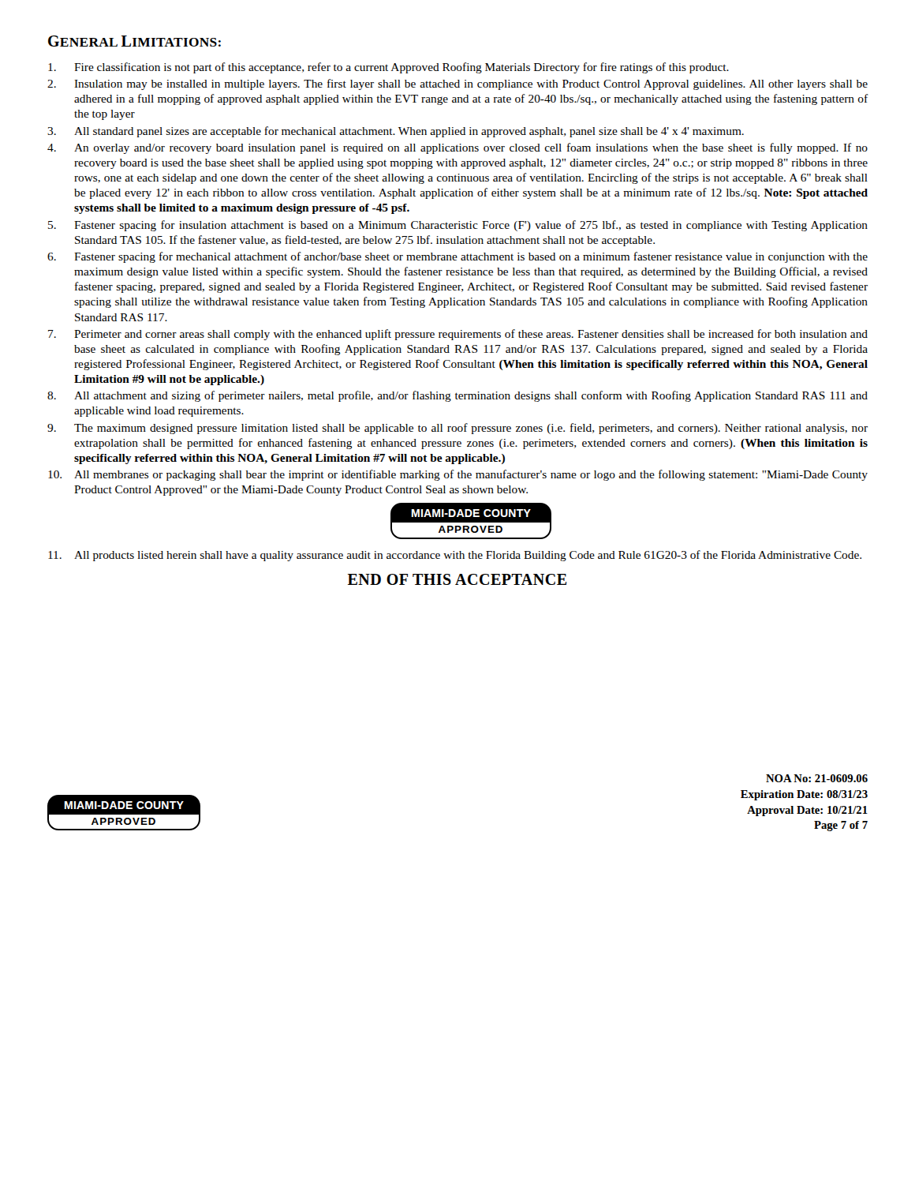GENERAL LIMITATIONS:
Fire classification is not part of this acceptance, refer to a current Approved Roofing Materials Directory for fire ratings of this product.
Insulation may be installed in multiple layers. The first layer shall be attached in compliance with Product Control Approval guidelines. All other layers shall be adhered in a full mopping of approved asphalt applied within the EVT range and at a rate of 20-40 lbs./sq., or mechanically attached using the fastening pattern of the top layer
All standard panel sizes are acceptable for mechanical attachment. When applied in approved asphalt, panel size shall be 4' x 4' maximum.
An overlay and/or recovery board insulation panel is required on all applications over closed cell foam insulations when the base sheet is fully mopped. If no recovery board is used the base sheet shall be applied using spot mopping with approved asphalt, 12" diameter circles, 24" o.c.; or strip mopped 8" ribbons in three rows, one at each sidelap and one down the center of the sheet allowing a continuous area of ventilation. Encircling of the strips is not acceptable. A 6" break shall be placed every 12' in each ribbon to allow cross ventilation. Asphalt application of either system shall be at a minimum rate of 12 lbs./sq. Note: Spot attached systems shall be limited to a maximum design pressure of -45 psf.
Fastener spacing for insulation attachment is based on a Minimum Characteristic Force (F') value of 275 lbf., as tested in compliance with Testing Application Standard TAS 105. If the fastener value, as field-tested, are below 275 lbf. insulation attachment shall not be acceptable.
Fastener spacing for mechanical attachment of anchor/base sheet or membrane attachment is based on a minimum fastener resistance value in conjunction with the maximum design value listed within a specific system. Should the fastener resistance be less than that required, as determined by the Building Official, a revised fastener spacing, prepared, signed and sealed by a Florida Registered Engineer, Architect, or Registered Roof Consultant may be submitted. Said revised fastener spacing shall utilize the withdrawal resistance value taken from Testing Application Standards TAS 105 and calculations in compliance with Roofing Application Standard RAS 117.
Perimeter and corner areas shall comply with the enhanced uplift pressure requirements of these areas. Fastener densities shall be increased for both insulation and base sheet as calculated in compliance with Roofing Application Standard RAS 117 and/or RAS 137. Calculations prepared, signed and sealed by a Florida registered Professional Engineer, Registered Architect, or Registered Roof Consultant (When this limitation is specifically referred within this NOA, General Limitation #9 will not be applicable.)
All attachment and sizing of perimeter nailers, metal profile, and/or flashing termination designs shall conform with Roofing Application Standard RAS 111 and applicable wind load requirements.
The maximum designed pressure limitation listed shall be applicable to all roof pressure zones (i.e. field, perimeters, and corners). Neither rational analysis, nor extrapolation shall be permitted for enhanced fastening at enhanced pressure zones (i.e. perimeters, extended corners and corners). (When this limitation is specifically referred within this NOA, General Limitation #7 will not be applicable.)
All membranes or packaging shall bear the imprint or identifiable marking of the manufacturer's name or logo and the following statement: "Miami-Dade County Product Control Approved" or the Miami-Dade County Product Control Seal as shown below.
MIAMI-DADE COUNTY APPROVED
All products listed herein shall have a quality assurance audit in accordance with the Florida Building Code and Rule 61G20-3 of the Florida Administrative Code.
END OF THIS ACCEPTANCE
MIAMI-DADE COUNTY APPROVED
NOA No: 21-0609.06
Expiration Date: 08/31/23
Approval Date: 10/21/21
Page 7 of 7